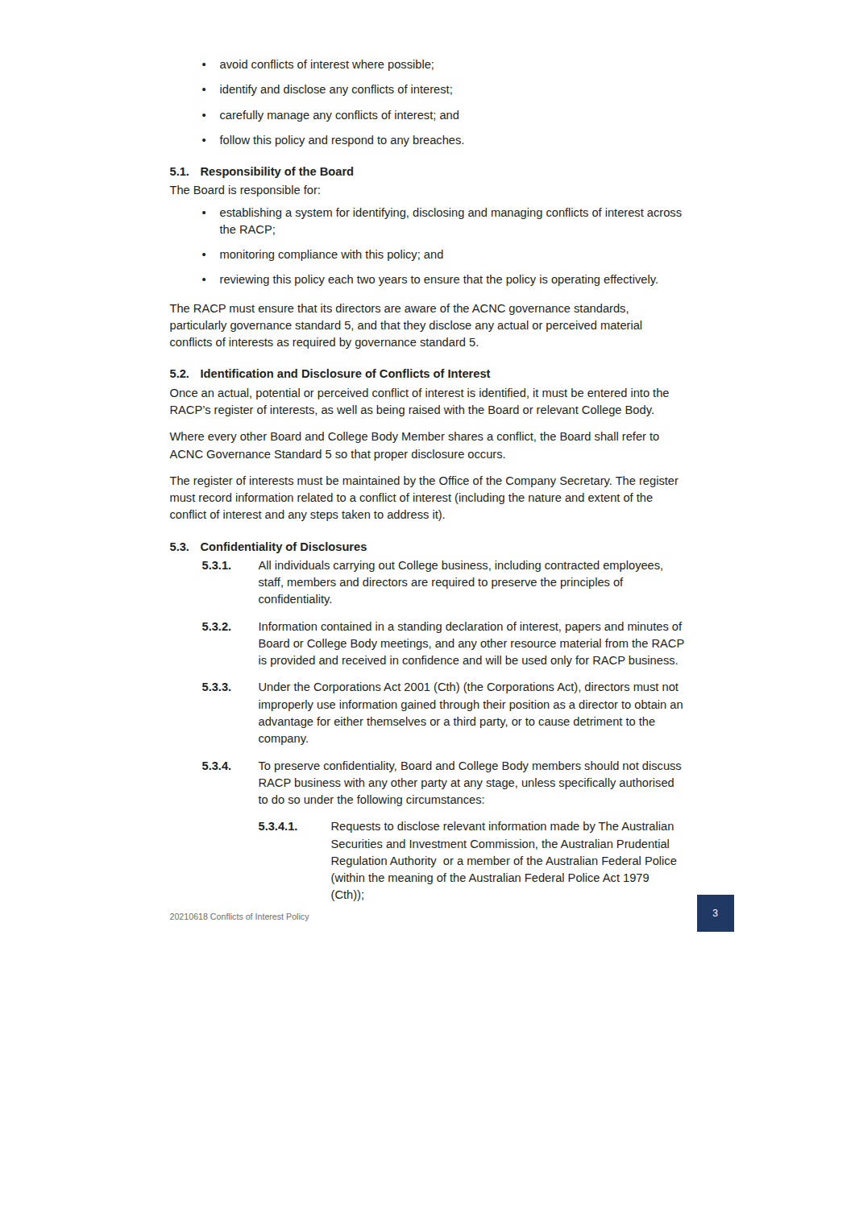avoid conflicts of interest where possible;
identify and disclose any conflicts of interest;
carefully manage any conflicts of interest; and
follow this policy and respond to any breaches.
5.1. Responsibility of the Board
The Board is responsible for:
establishing a system for identifying, disclosing and managing conflicts of interest across the RACP;
monitoring compliance with this policy; and
reviewing this policy each two years to ensure that the policy is operating effectively.
The RACP must ensure that its directors are aware of the ACNC governance standards, particularly governance standard 5, and that they disclose any actual or perceived material conflicts of interests as required by governance standard 5.
5.2. Identification and Disclosure of Conflicts of Interest
Once an actual, potential or perceived conflict of interest is identified, it must be entered into the RACP’s register of interests, as well as being raised with the Board or relevant College Body.
Where every other Board and College Body Member shares a conflict, the Board shall refer to ACNC Governance Standard 5 so that proper disclosure occurs.
The register of interests must be maintained by the Office of the Company Secretary. The register must record information related to a conflict of interest (including the nature and extent of the conflict of interest and any steps taken to address it).
5.3. Confidentiality of Disclosures
5.3.1.
All individuals carrying out College business, including contracted employees, staff, members and directors are required to preserve the principles of confidentiality.
5.3.2.
Information contained in a standing declaration of interest, papers and minutes of Board or College Body meetings, and any other resource material from the RACP is provided and received in confidence and will be used only for RACP business.
5.3.3.
Under the Corporations Act 2001 (Cth) (the Corporations Act), directors must not improperly use information gained through their position as a director to obtain an advantage for either themselves or a third party, or to cause detriment to the company.
5.3.4.
To preserve confidentiality, Board and College Body members should not discuss RACP business with any other party at any stage, unless specifically authorised to do so under the following circumstances:
5.3.4.1.
Requests to disclose relevant information made by The Australian Securities and Investment Commission, the Australian Prudential Regulation Authority or a member of the Australian Federal Police (within the meaning of the Australian Federal Police Act 1979 (Cth));
20210618 Conflicts of Interest Policy
3